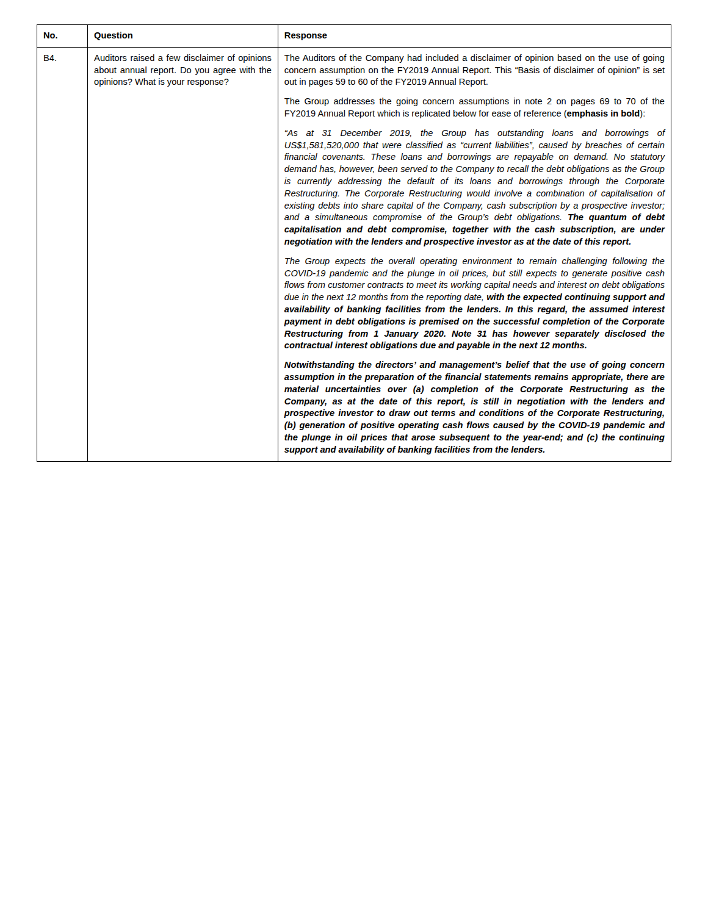| No. | Question | Response |
| --- | --- | --- |
| B4. | Auditors raised a few disclaimer of opinions about annual report. Do you agree with the opinions? What is your response? | The Auditors of the Company had included a disclaimer of opinion based on the use of going concern assumption on the FY2019 Annual Report. This “Basis of disclaimer of opinion” is set out in pages 59 to 60 of the FY2019 Annual Report. The Group addresses the going concern assumptions in note 2 on pages 69 to 70 of the FY2019 Annual Report which is replicated below for ease of reference ( emphasis in bold ): “As at 31 December 2019, the Group has outstanding loans and borrowings of US$1,581,520,000 that were classified as “current liabilities”, caused by breaches of certain financial covenants. These loans and borrowings are repayable on demand. No statutory demand has, however, been served to the Company to recall the debt obligations as the Group is currently addressing the default of its loans and borrowings through the Corporate Restructuring. The Corporate Restructuring would involve a combination of capitalisation of existing debts into share capital of the Company, cash subscription by a prospective investor; and a simultaneous compromise of the Group’s debt obligations. The quantum of debt capitalisation and debt compromise, together with the cash subscription, are under negotiation with the lenders and prospective investor as at the date of this report. The Group expects the overall operating environment to remain challenging following the COVID-19 pandemic and the plunge in oil prices, but still expects to generate positive cash flows from customer contracts to meet its working capital needs and interest on debt obligations due in the next 12 months from the reporting date, with the expected continuing support and availability of banking facilities from the lenders. In this regard, the assumed interest payment in debt obligations is premised on the successful completion of the Corporate Restructuring from 1 January 2020. Note 31 has however separately disclosed the contractual interest obligations due and payable in the next 12 months. Notwithstanding the directors’ and management’s belief that the use of going concern assumption in the preparation of the financial statements remains appropriate, there are material uncertainties over (a) completion of the Corporate Restructuring as the Company, as at the date of this report, is still in negotiation with the lenders and prospective investor to draw out terms and conditions of the Corporate Restructuring, (b) generation of positive operating cash flows caused by the COVID-19 pandemic and the plunge in oil prices that arose subsequent to the year-end; and (c) the continuing support and availability of banking facilities from the lenders. |